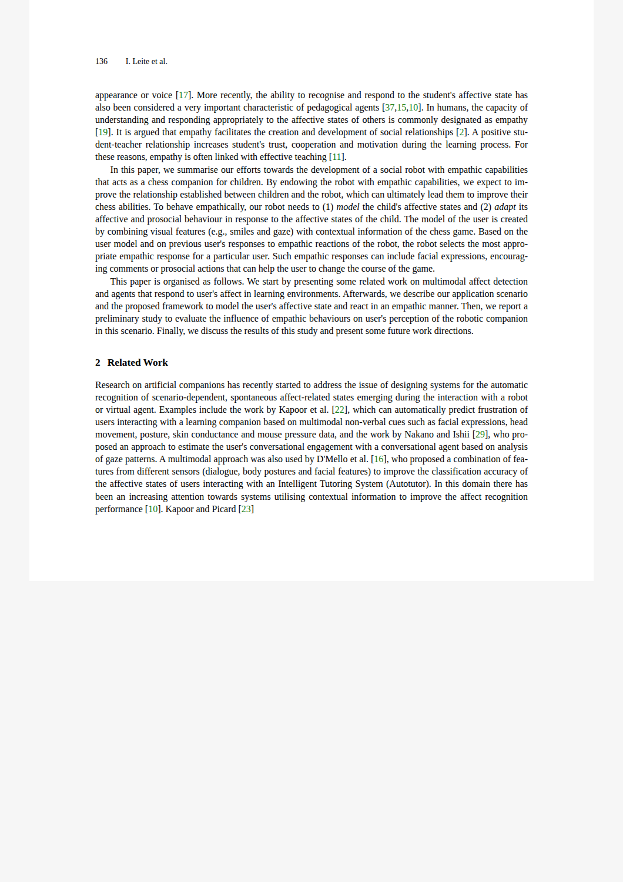136 I. Leite et al.
appearance or voice [17]. More recently, the ability to recognise and respond to the student's affective state has also been considered a very important characteristic of pedagogical agents [37,15,10]. In humans, the capacity of understanding and responding appropriately to the affective states of others is commonly designated as empathy [19]. It is argued that empathy facilitates the creation and development of social relationships [2]. A positive student-teacher relationship increases student's trust, cooperation and motivation during the learning process. For these reasons, empathy is often linked with effective teaching [11].
In this paper, we summarise our efforts towards the development of a social robot with empathic capabilities that acts as a chess companion for children. By endowing the robot with empathic capabilities, we expect to improve the relationship established between children and the robot, which can ultimately lead them to improve their chess abilities. To behave empathically, our robot needs to (1) model the child's affective states and (2) adapt its affective and prosocial behaviour in response to the affective states of the child. The model of the user is created by combining visual features (e.g., smiles and gaze) with contextual information of the chess game. Based on the user model and on previous user's responses to empathic reactions of the robot, the robot selects the most appropriate empathic response for a particular user. Such empathic responses can include facial expressions, encouraging comments or prosocial actions that can help the user to change the course of the game.
This paper is organised as follows. We start by presenting some related work on multimodal affect detection and agents that respond to user's affect in learning environments. Afterwards, we describe our application scenario and the proposed framework to model the user's affective state and react in an empathic manner. Then, we report a preliminary study to evaluate the influence of empathic behaviours on user's perception of the robotic companion in this scenario. Finally, we discuss the results of this study and present some future work directions.
2 Related Work
Research on artificial companions has recently started to address the issue of designing systems for the automatic recognition of scenario-dependent, spontaneous affect-related states emerging during the interaction with a robot or virtual agent. Examples include the work by Kapoor et al. [22], which can automatically predict frustration of users interacting with a learning companion based on multimodal non-verbal cues such as facial expressions, head movement, posture, skin conductance and mouse pressure data, and the work by Nakano and Ishii [29], who proposed an approach to estimate the user's conversational engagement with a conversational agent based on analysis of gaze patterns. A multimodal approach was also used by D'Mello et al. [16], who proposed a combination of features from different sensors (dialogue, body postures and facial features) to improve the classification accuracy of the affective states of users interacting with an Intelligent Tutoring System (Autotutor). In this domain there has been an increasing attention towards systems utilising contextual information to improve the affect recognition performance [10]. Kapoor and Picard [23]